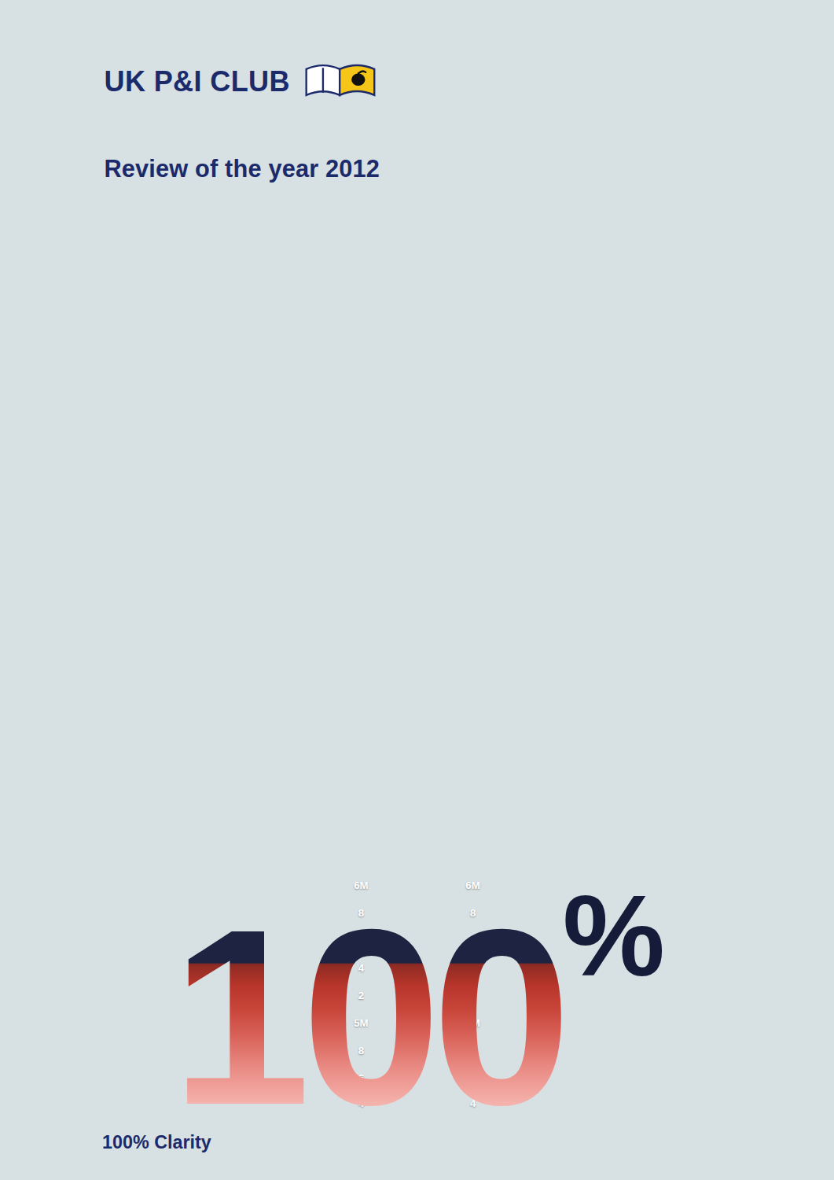UK P&I CLUB
Review of the year 2012
6M 86425M 864
6M 86425M 864
100%
100% Clarity